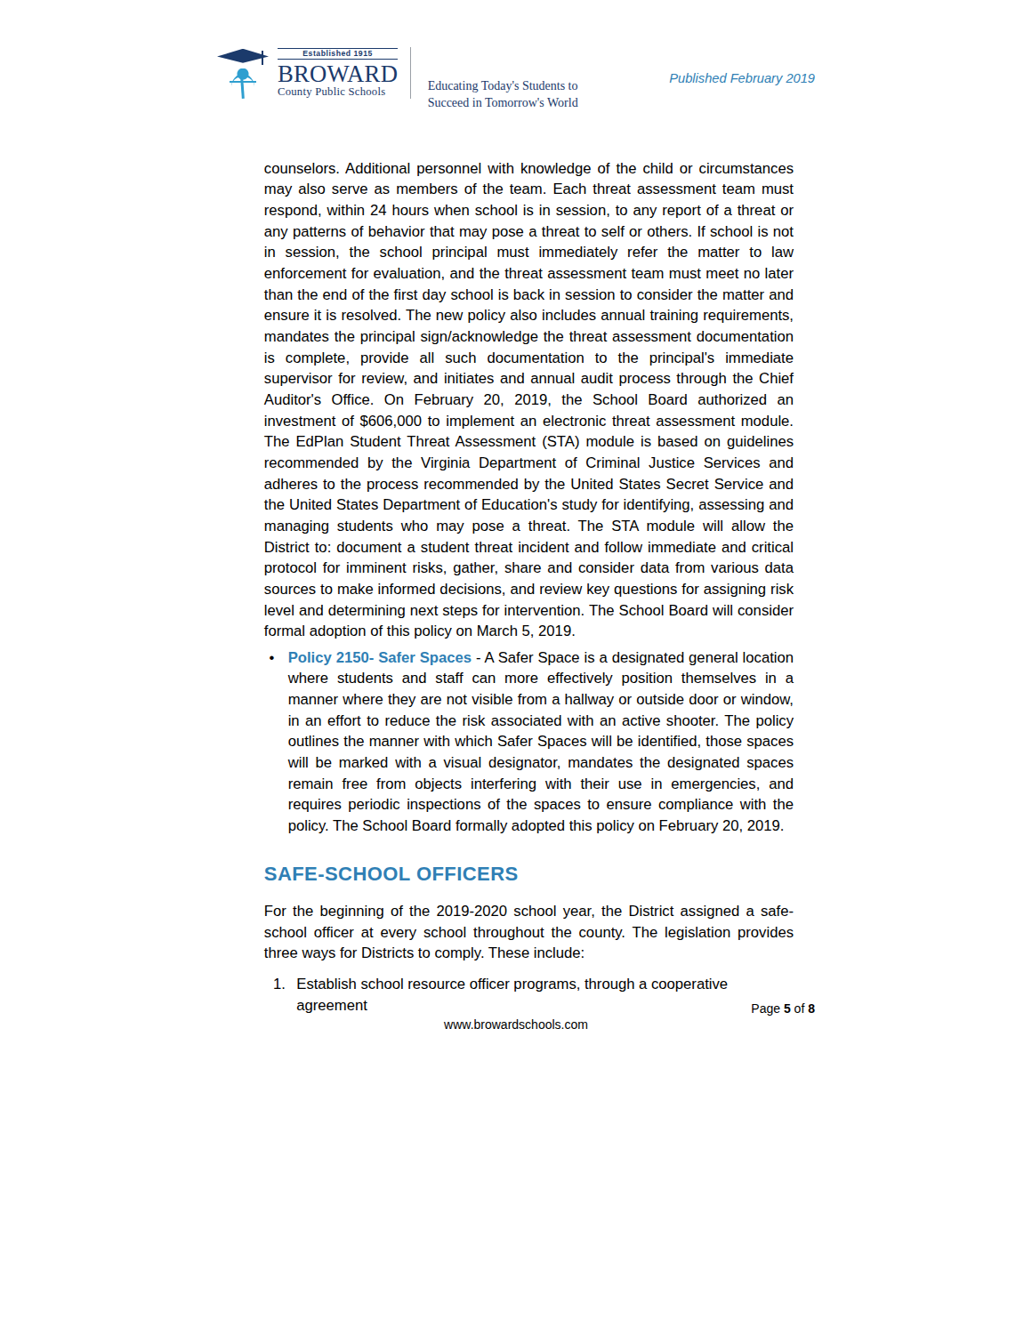Established 1915
BROWARD
County Public Schools
Educating Today's Students to
Succeed in Tomorrow's World
Published February 2019
counselors. Additional personnel with knowledge of the child or circumstances may also serve as members of the team. Each threat assessment team must respond, within 24 hours when school is in session, to any report of a threat or any patterns of behavior that may pose a threat to self or others. If school is not in session, the school principal must immediately refer the matter to law enforcement for evaluation, and the threat assessment team must meet no later than the end of the first day school is back in session to consider the matter and ensure it is resolved. The new policy also includes annual training requirements, mandates the principal sign/acknowledge the threat assessment documentation is complete, provide all such documentation to the principal's immediate supervisor for review, and initiates and annual audit process through the Chief Auditor's Office. On February 20, 2019, the School Board authorized an investment of $606,000 to implement an electronic threat assessment module. The EdPlan Student Threat Assessment (STA) module is based on guidelines recommended by the Virginia Department of Criminal Justice Services and adheres to the process recommended by the United States Secret Service and the United States Department of Education's study for identifying, assessing and managing students who may pose a threat. The STA module will allow the District to: document a student threat incident and follow immediate and critical protocol for imminent risks, gather, share and consider data from various data sources to make informed decisions, and review key questions for assigning risk level and determining next steps for intervention. The School Board will consider formal adoption of this policy on March 5, 2019.
Policy 2150- Safer Spaces - A Safer Space is a designated general location where students and staff can more effectively position themselves in a manner where they are not visible from a hallway or outside door or window, in an effort to reduce the risk associated with an active shooter. The policy outlines the manner with which Safer Spaces will be identified, those spaces will be marked with a visual designator, mandates the designated spaces remain free from objects interfering with their use in emergencies, and requires periodic inspections of the spaces to ensure compliance with the policy. The School Board formally adopted this policy on February 20, 2019.
SAFE-SCHOOL OFFICERS
For the beginning of the 2019-2020 school year, the District assigned a safe-school officer at every school throughout the county. The legislation provides three ways for Districts to comply. These include:
Establish school resource officer programs, through a cooperative agreement
Page 5 of 8
www.browardschools.com